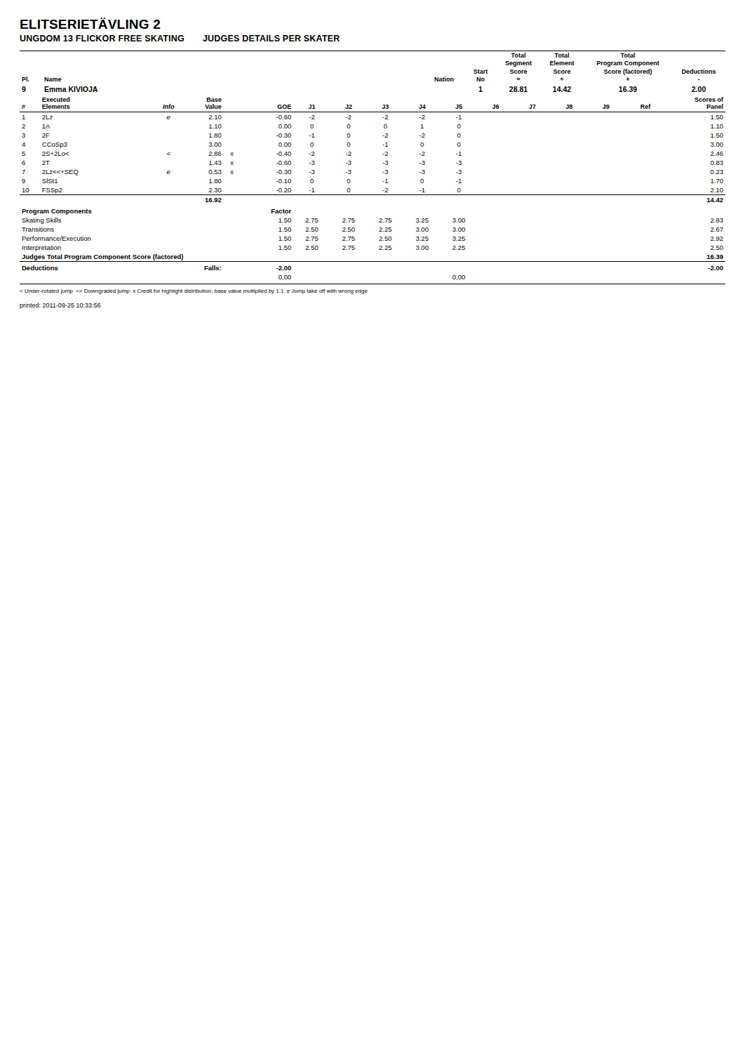ELITSERIETÄVLING 2
UNGDOM 13 FLICKOR FREE SKATING JUDGES DETAILS PER SKATER
| Pl. | Name | Nation | Start No | Total Segment Score = | Total Element Score + | Total Program Component Score (factored) + | Deductions - |
| --- | --- | --- | --- | --- | --- | --- | --- |
| 9 | Emma KIVIOJA | | 1 | 28.81 | 14.42 | 16.39 | 2.00 |
| # | Executed Elements | Info | Base Value | | GOE | J1 | J2 | J3 | J4 | J5 | J6 | J7 | J8 | J9 | Ref | Scores of Panel |
| --- | --- | --- | --- | --- | --- | --- | --- | --- | --- | --- | --- | --- | --- | --- | --- | --- |
| 1 | 2Lz | e | 2.10 | | -0.60 | -2 | -2 | -2 | -2 | -1 | | | | | | 1.50 |
| 2 | 1A | | 1.10 | | 0.00 | 0 | 0 | 0 | 1 | 0 | | | | | | 1.10 |
| 3 | 2F | | 1.80 | | -0.30 | -1 | 0 | -2 | -2 | 0 | | | | | | 1.50 |
| 4 | CCoSp3 | | 3.00 | | 0.00 | 0 | 0 | -1 | 0 | 0 | | | | | | 3.00 |
| 5 | 2S+2Lo< | < | 2.86 | x | -0.40 | -2 | -2 | -2 | -2 | -1 | | | | | | 2.46 |
| 6 | 2T | | 1.43 | x | -0.60 | -3 | -3 | -3 | -3 | -3 | | | | | | 0.83 |
| 7 | 2Lz<<+SEQ | e | 0.53 | x | -0.30 | -3 | -3 | -3 | -3 | -3 | | | | | | 0.23 |
| 9 | SlSt1 | | 1.80 | | -0.10 | 0 | 0 | -1 | 0 | -1 | | | | | | 1.70 |
| 10 | FSSp2 | | 2.30 | | -0.20 | -1 | 0 | -2 | -1 | 0 | | | | | | 2.10 |
| | | | 16.92 | | | | | | | | | | | | | 14.42 |
| Program Components | Factor | | | | | | | | | | | |
| Skating Skills | 1.50 | 2.75 | 2.75 | 2.75 | 3.25 | 3.00 | | | | | | 2.83 |
| Transitions | 1.50 | 2.50 | 2.50 | 2.25 | 3.00 | 3.00 | | | | | | 2.67 |
| Performance/Execution | 1.50 | 2.75 | 2.75 | 2.50 | 3.25 | 3.25 | | | | | | 2.92 |
| Interpretation | 1.50 | 2.50 | 2.75 | 2.25 | 3.00 | 2.25 | | | | | | 2.50 |
| Judges Total Program Component Score (factored) | | | | | | | | | | | 16.39 |
| Deductions | Falls: | | -2.00 | | | | | | | | | | | -2.00 |
| | | | 0,00 | | | | | 0,00 | | | | | | |
< Under-rotated jump << Downgraded jump x Credit for highlight distribution, base value multiplied by 1.1 e Jump take off with wrong edge
printed: 2011-09-25 10:33:56